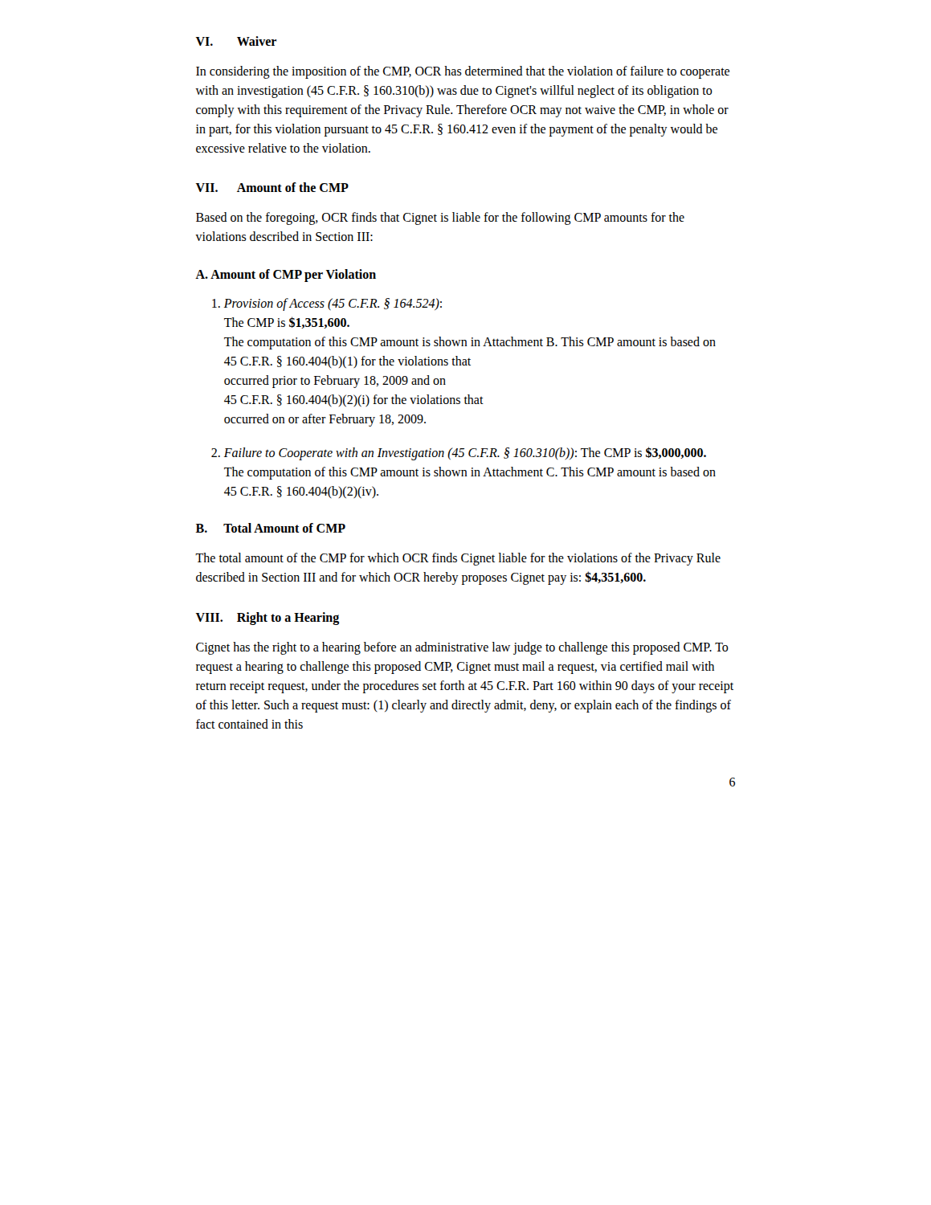VI. Waiver
In considering the imposition of the CMP, OCR has determined that the violation of failure to cooperate with an investigation (45 C.F.R. § 160.310(b)) was due to Cignet's willful neglect of its obligation to comply with this requirement of the Privacy Rule. Therefore OCR may not waive the CMP, in whole or in part, for this violation pursuant to 45 C.F.R. § 160.412 even if the payment of the penalty would be excessive relative to the violation.
VII. Amount of the CMP
Based on the foregoing, OCR finds that Cignet is liable for the following CMP amounts for the violations described in Section III:
A. Amount of CMP per Violation
Provision of Access (45 C.F.R. § 164.524):
The CMP is $1,351,600.
The computation of this CMP amount is shown in Attachment B. This CMP amount is based on
45 C.F.R. § 160.404(b)(1) for the violations that
occurred prior to February 18, 2009 and on
45 C.F.R. § 160.404(b)(2)(i) for the violations that
occurred on or after February 18, 2009.
Failure to Cooperate with an Investigation (45 C.F.R. § 160.310(b)): The CMP is $3,000,000.
The computation of this CMP amount is shown in Attachment C. This CMP amount is based on
45 C.F.R. § 160.404(b)(2)(iv).
B. Total Amount of CMP
The total amount of the CMP for which OCR finds Cignet liable for the violations of the Privacy Rule described in Section III and for which OCR hereby proposes Cignet pay is: $4,351,600.
VIII. Right to a Hearing
Cignet has the right to a hearing before an administrative law judge to challenge this proposed CMP. To request a hearing to challenge this proposed CMP, Cignet must mail a request, via certified mail with return receipt request, under the procedures set forth at 45 C.F.R. Part 160 within 90 days of your receipt of this letter. Such a request must: (1) clearly and directly admit, deny, or explain each of the findings of fact contained in this
6